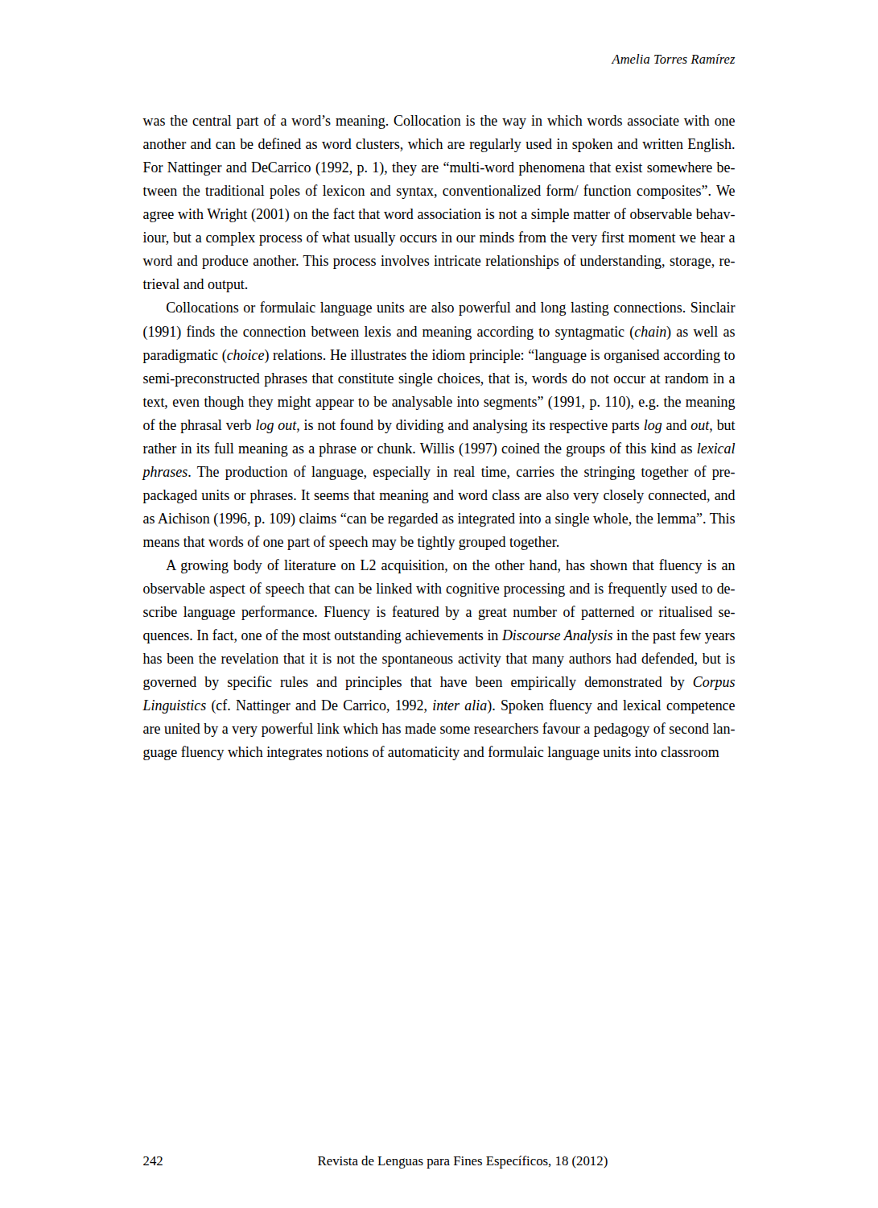Amelia Torres Ramírez
was the central part of a word’s meaning. Collocation is the way in which words associate with one another and can be defined as word clusters, which are regularly used in spoken and written English. For Nattinger and DeCarrico (1992, p. 1), they are “multi-word phenomena that exist somewhere between the traditional poles of lexicon and syntax, conventionalized form/ function composites”. We agree with Wright (2001) on the fact that word association is not a simple matter of observable behaviour, but a complex process of what usually occurs in our minds from the very first moment we hear a word and produce another. This process involves intricate relationships of understanding, storage, retrieval and output.
Collocations or formulaic language units are also powerful and long lasting connections. Sinclair (1991) finds the connection between lexis and meaning according to syntagmatic (chain) as well as paradigmatic (choice) relations. He illustrates the idiom principle: “language is organised according to semi-preconstructed phrases that constitute single choices, that is, words do not occur at random in a text, even though they might appear to be analysable into segments” (1991, p. 110), e.g. the meaning of the phrasal verb log out, is not found by dividing and analysing its respective parts log and out, but rather in its full meaning as a phrase or chunk. Willis (1997) coined the groups of this kind as lexical phrases. The production of language, especially in real time, carries the stringing together of pre-packaged units or phrases. It seems that meaning and word class are also very closely connected, and as Aichison (1996, p. 109) claims “can be regarded as integrated into a single whole, the lemma”. This means that words of one part of speech may be tightly grouped together.
A growing body of literature on L2 acquisition, on the other hand, has shown that fluency is an observable aspect of speech that can be linked with cognitive processing and is frequently used to describe language performance. Fluency is featured by a great number of patterned or ritualised sequences. In fact, one of the most outstanding achievements in Discourse Analysis in the past few years has been the revelation that it is not the spontaneous activity that many authors had defended, but is governed by specific rules and principles that have been empirically demonstrated by Corpus Linguistics (cf. Nattinger and De Carrico, 1992, inter alia). Spoken fluency and lexical competence are united by a very powerful link which has made some researchers favour a pedagogy of second language fluency which integrates notions of automaticity and formulaic language units into classroom
242
Revista de Lenguas para Fines Específicos, 18 (2012)